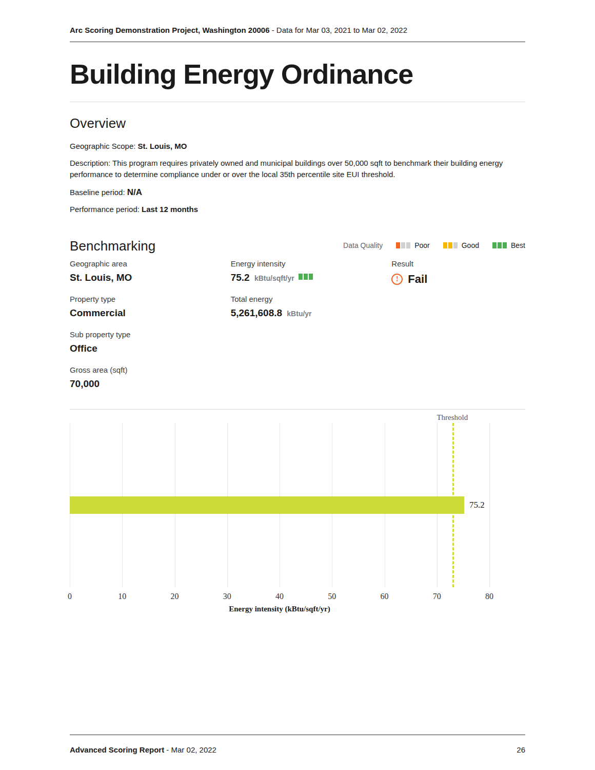Arc Scoring Demonstration Project, Washington 20006 - Data for Mar 03, 2021 to Mar 02, 2022
Building Energy Ordinance
Overview
Geographic Scope: St. Louis, MO
Description: This program requires privately owned and municipal buildings over 50,000 sqft to benchmark their building energy performance to determine compliance under or over the local 35th percentile site EUI threshold.
Baseline period: N/A
Performance period: Last 12 months
Benchmarking
Data Quality Poor Good Best
Geographic area
St. Louis, MO
Property type
Commercial
Sub property type
Office
Gross area (sqft)
70,000
Energy intensity
75.2 kBtu/sqft/yr
Total energy
5,261,608.8 kBtu/yr
Result
! Fail
75.2
Threshold
0 10 20 30 40 50 60 70 80
Energy intensity (kBtu/sqft/yr)
Advanced Scoring Report - Mar 02, 2022
26